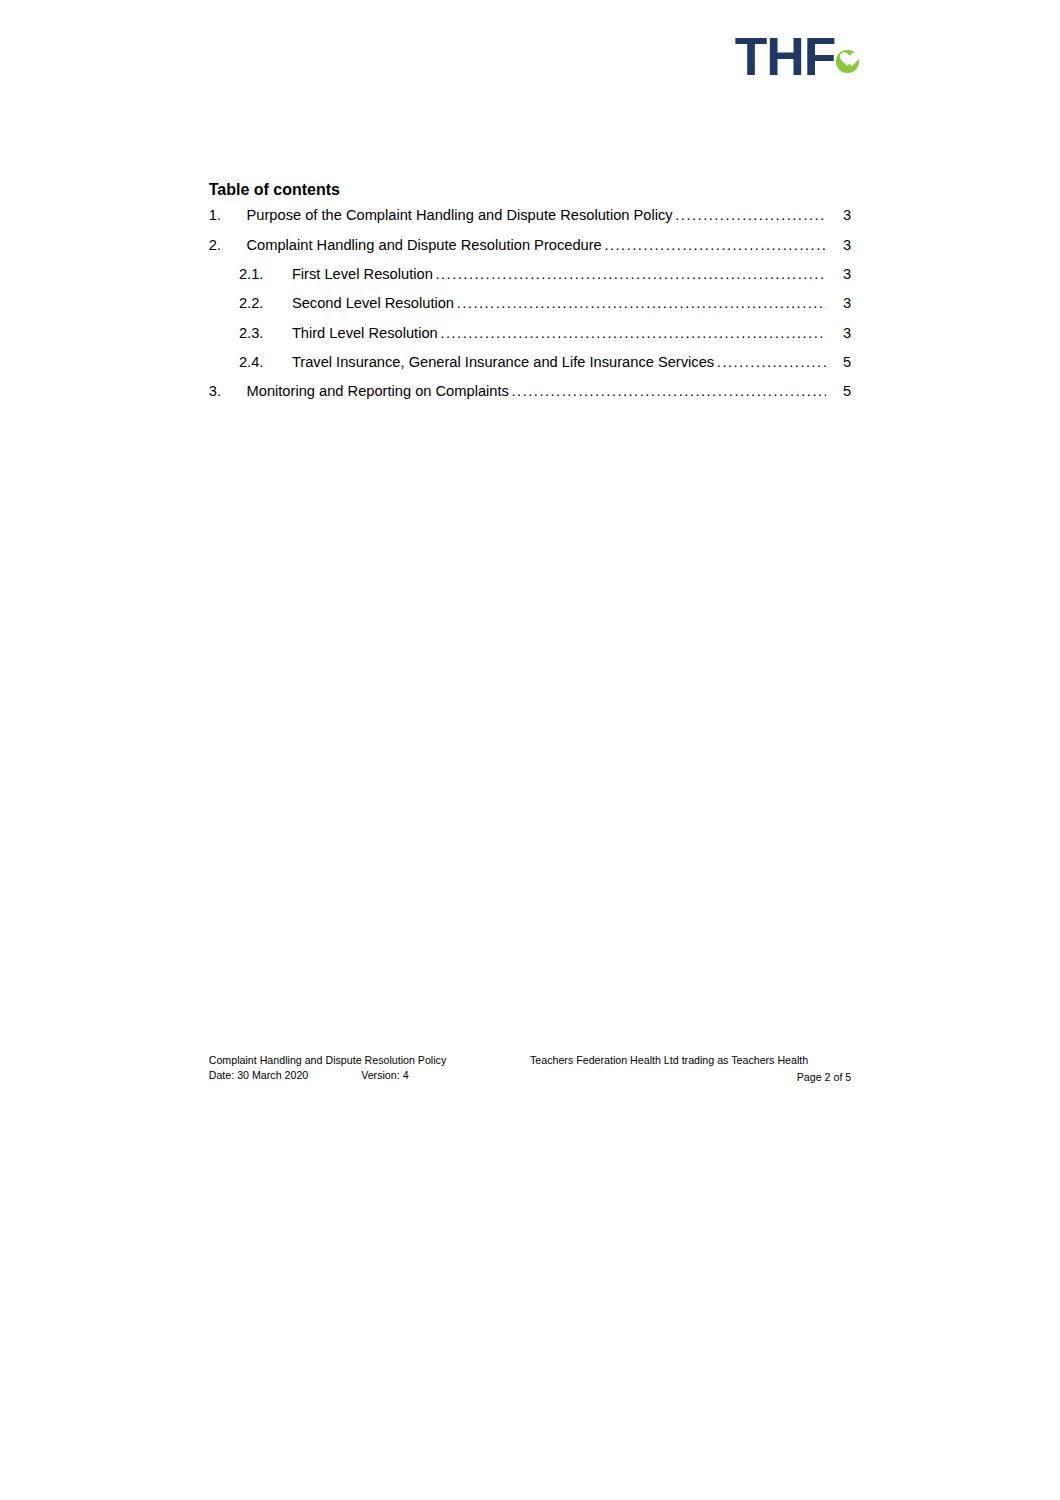THF
Table of contents
1. Purpose of the Complaint Handling and Dispute Resolution Policy .......................................................................................................................... 3
2. Complaint Handling and Dispute Resolution Procedure .......................................................................................................................... 3
2.1. First Level Resolution .......................................................................................................................... 3
2.2. Second Level Resolution .......................................................................................................................... 3
2.3. Third Level Resolution .......................................................................................................................... 3
2.4. Travel Insurance, General Insurance and Life Insurance Services .......................................................................................................................... 5
3. Monitoring and Reporting on Complaints .......................................................................................................................... 5
| Complaint Handling and Dispute Resolution Policy Date: 30 March 2020 Version: 4 | Teachers Federation Health Ltd trading as Teachers Health Page 2 of 5 |